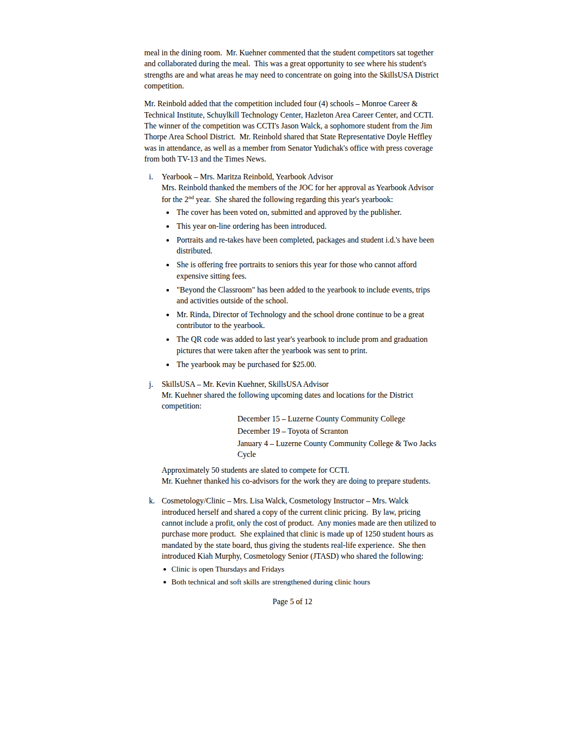meal in the dining room. Mr. Kuehner commented that the student competitors sat together and collaborated during the meal. This was a great opportunity to see where his student's strengths are and what areas he may need to concentrate on going into the SkillsUSA District competition.
Mr. Reinbold added that the competition included four (4) schools – Monroe Career & Technical Institute, Schuylkill Technology Center, Hazleton Area Career Center, and CCTI. The winner of the competition was CCTI's Jason Walck, a sophomore student from the Jim Thorpe Area School District. Mr. Reinbold shared that State Representative Doyle Heffley was in attendance, as well as a member from Senator Yudichak's office with press coverage from both TV-13 and the Times News.
i. Yearbook – Mrs. Maritza Reinbold, Yearbook Advisor
Mrs. Reinbold thanked the members of the JOC for her approval as Yearbook Advisor for the 2nd year. She shared the following regarding this year's yearbook:
The cover has been voted on, submitted and approved by the publisher.
This year on-line ordering has been introduced.
Portraits and re-takes have been completed, packages and student i.d.'s have been distributed.
She is offering free portraits to seniors this year for those who cannot afford expensive sitting fees.
"Beyond the Classroom" has been added to the yearbook to include events, trips and activities outside of the school.
Mr. Rinda, Director of Technology and the school drone continue to be a great contributor to the yearbook.
The QR code was added to last year's yearbook to include prom and graduation pictures that were taken after the yearbook was sent to print.
The yearbook may be purchased for $25.00.
j. SkillsUSA – Mr. Kevin Kuehner, SkillsUSA Advisor
Mr. Kuehner shared the following upcoming dates and locations for the District competition:
December 15 – Luzerne County Community College
December 19 – Toyota of Scranton
January 4 – Luzerne County Community College & Two Jacks Cycle
Approximately 50 students are slated to compete for CCTI.
Mr. Kuehner thanked his co-advisors for the work they are doing to prepare students.
k. Cosmetology/Clinic – Mrs. Lisa Walck, Cosmetology Instructor – Mrs. Walck introduced herself and shared a copy of the current clinic pricing. By law, pricing cannot include a profit, only the cost of product. Any monies made are then utilized to purchase more product. She explained that clinic is made up of 1250 student hours as mandated by the state board, thus giving the students real-life experience. She then introduced Kiah Murphy, Cosmetology Senior (JTASD) who shared the following:
Clinic is open Thursdays and Fridays
Both technical and soft skills are strengthened during clinic hours
Page 5 of 12